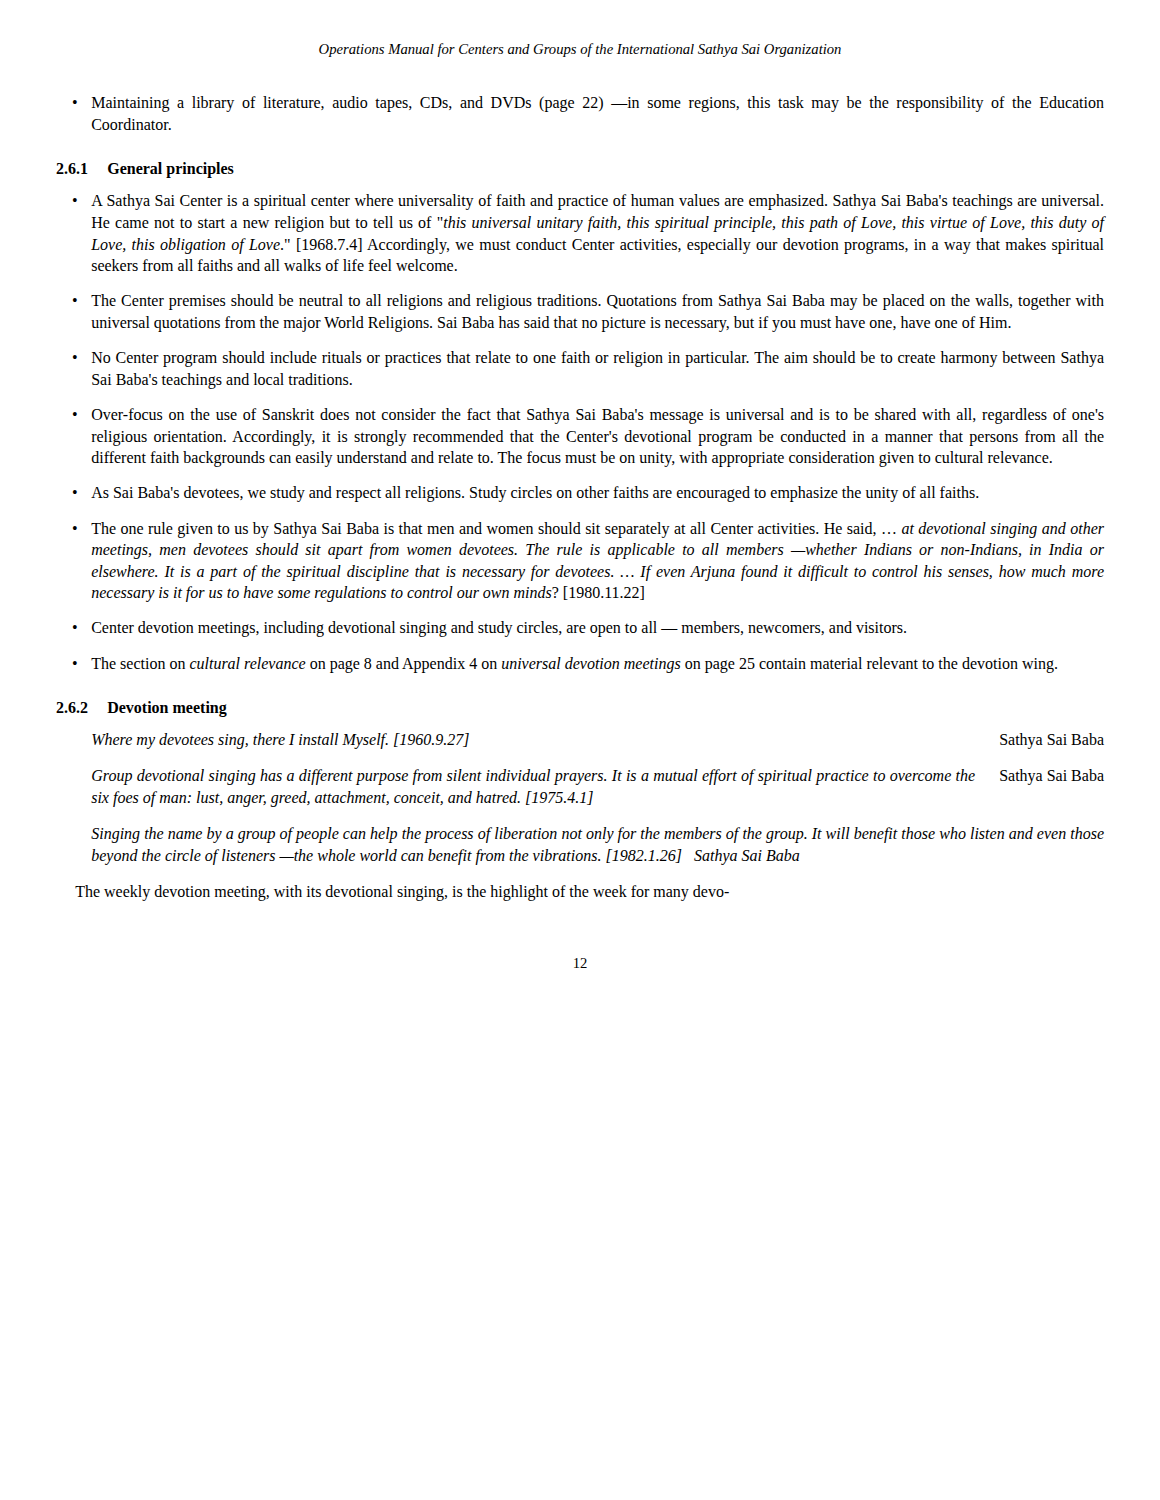Operations Manual for Centers and Groups of the International Sathya Sai Organization
Maintaining a library of literature, audio tapes, CDs, and DVDs (page 22) —in some regions, this task may be the responsibility of the Education Coordinator.
2.6.1 General principles
A Sathya Sai Center is a spiritual center where universality of faith and practice of human values are emphasized. Sathya Sai Baba's teachings are universal. He came not to start a new religion but to tell us of "this universal unitary faith, this spiritual principle, this path of Love, this virtue of Love, this duty of Love, this obligation of Love." [1968.7.4] Accordingly, we must conduct Center activities, especially our devotion programs, in a way that makes spiritual seekers from all faiths and all walks of life feel welcome.
The Center premises should be neutral to all religions and religious traditions. Quotations from Sathya Sai Baba may be placed on the walls, together with universal quotations from the major World Religions. Sai Baba has said that no picture is necessary, but if you must have one, have one of Him.
No Center program should include rituals or practices that relate to one faith or religion in particular. The aim should be to create harmony between Sathya Sai Baba's teachings and local traditions.
Over-focus on the use of Sanskrit does not consider the fact that Sathya Sai Baba's message is universal and is to be shared with all, regardless of one's religious orientation. Accordingly, it is strongly recommended that the Center's devotional program be conducted in a manner that persons from all the different faith backgrounds can easily understand and relate to. The focus must be on unity, with appropriate consideration given to cultural relevance.
As Sai Baba's devotees, we study and respect all religions. Study circles on other faiths are encouraged to emphasize the unity of all faiths.
The one rule given to us by Sathya Sai Baba is that men and women should sit separately at all Center activities. He said, … at devotional singing and other meetings, men devotees should sit apart from women devotees. The rule is applicable to all members —whether Indians or non-Indians, in India or elsewhere. It is a part of the spiritual discipline that is necessary for devotees. … If even Arjuna found it difficult to control his senses, how much more necessary is it for us to have some regulations to control our own minds? [1980.11.22]
Center devotion meetings, including devotional singing and study circles, are open to all — members, newcomers, and visitors.
The section on cultural relevance on page 8 and Appendix 4 on universal devotion meetings on page 25 contain material relevant to the devotion wing.
2.6.2 Devotion meeting
Sathya Sai Baba Where my devotees sing, there I install Myself. [1960.9.27]
Sathya Sai Baba Group devotional singing has a different purpose from silent individual prayers. It is a mutual effort of spiritual practice to overcome the six foes of man: lust, anger, greed, attachment, conceit, and hatred. [1975.4.1]
Singing the name by a group of people can help the process of liberation not only for the members of the group. It will benefit those who listen and even those beyond the circle of listeners —the whole world can benefit from the vibrations. [1982.1.26] Sathya Sai Baba
The weekly devotion meeting, with its devotional singing, is the highlight of the week for many devo-
12